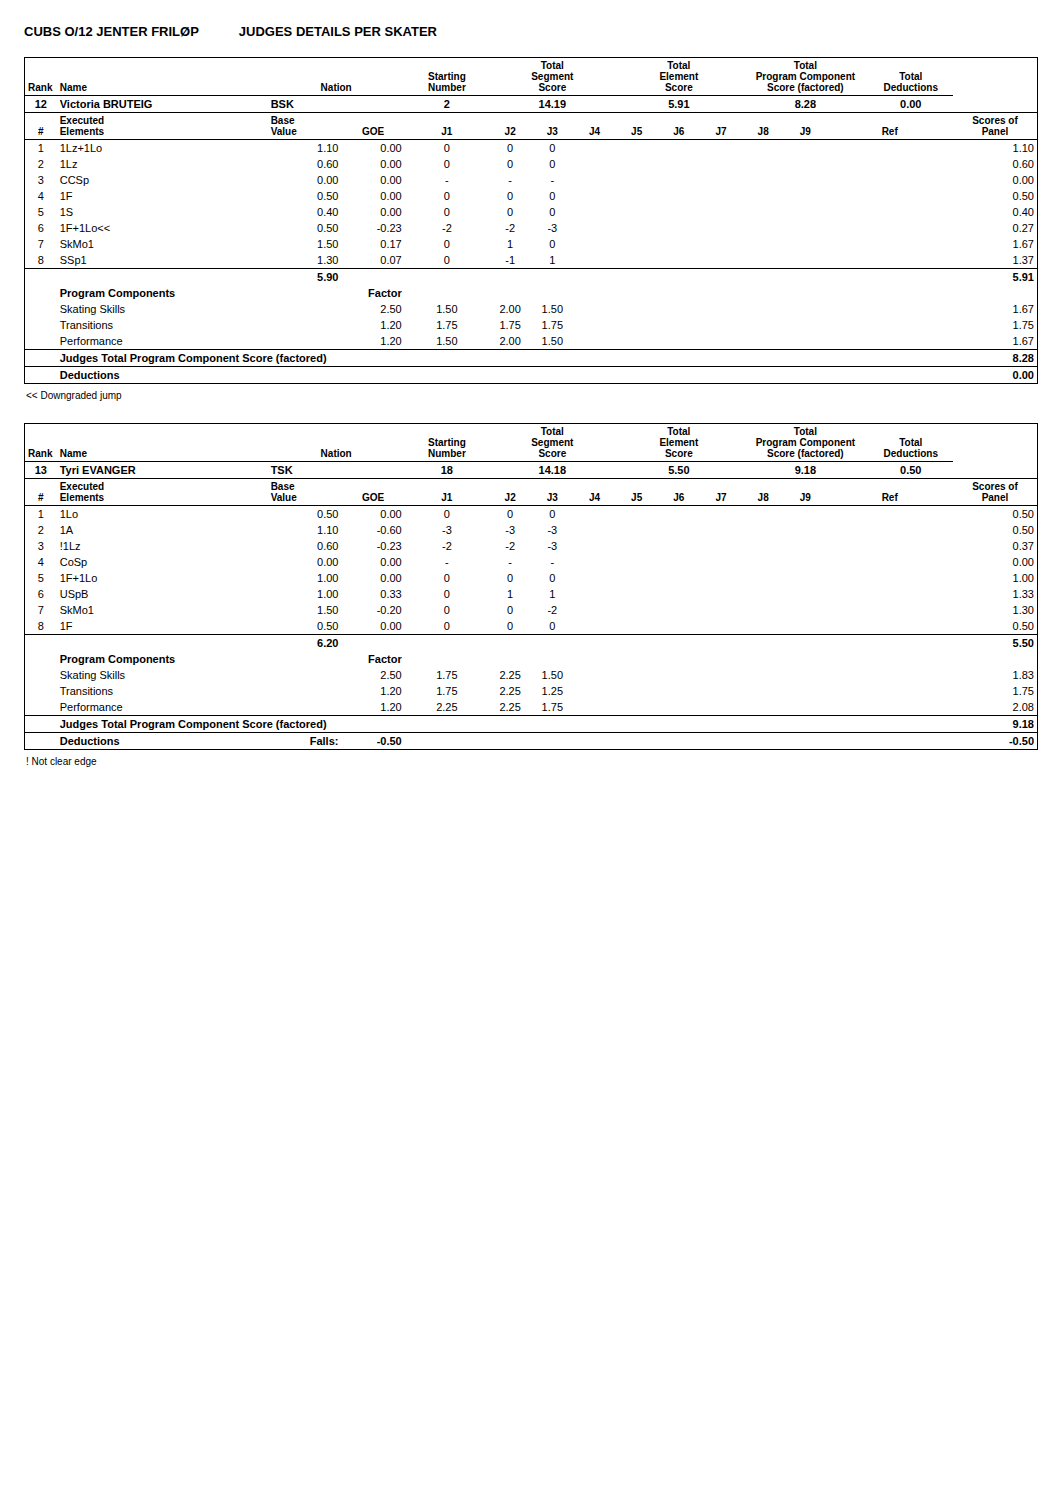CUBS O/12 JENTER FRILØP JUDGES DETAILS PER SKATER
| Rank | Name | Nation | Starting Number | Total Segment Score | Total Element Score | Total Program Component Score (factored) | Total Deductions |
| --- | --- | --- | --- | --- | --- | --- | --- |
| 12 | Victoria BRUTEIG | BSK | 2 | 14.19 | 5.91 | 8.28 | 0.00 |
| # | Executed Elements | Base Value | GOE | J1 | J2 | J3 | J4 | J5 | J6 | J7 | J8 | J9 | Ref | Scores of Panel |
| 1 | 1Lz+1Lo | 1.10 | 0.00 | 0 | 0 | 0 | | | | | | | | 1.10 |
| 2 | 1Lz | 0.60 | 0.00 | 0 | 0 | 0 | | | | | | | | 0.60 |
| 3 | CCSp | 0.00 | 0.00 | - | - | - | | | | | | | | 0.00 |
| 4 | 1F | 0.50 | 0.00 | 0 | 0 | 0 | | | | | | | | 0.50 |
| 5 | 1S | 0.40 | 0.00 | 0 | 0 | 0 | | | | | | | | 0.40 |
| 6 | 1F+1Lo<< | 0.50 | -0.23 | -2 | -2 | -3 | | | | | | | | 0.27 |
| 7 | SkMo1 | 1.50 | 0.17 | 0 | 1 | 0 | | | | | | | | 1.67 |
| 8 | SSp1 | 1.30 | 0.07 | 0 | -1 | 1 | | | | | | | | 1.37 |
| | | 5.90 | | | | | | | | | | | | 5.91 |
| | Program Components | | Factor | |
| | Skating Skills | | 2.50 | 1.50 | 2.00 | 1.50 | | | | | | | | 1.67 |
| | Transitions | | 1.20 | 1.75 | 1.75 | 1.75 | | | | | | | | 1.75 |
| | Performance | | 1.20 | 1.50 | 2.00 | 1.50 | | | | | | | | 1.67 |
| | Judges Total Program Component Score (factored) | 8.28 |
| | Deductions | | 0.00 |
<< Downgraded jump
| Rank | Name | Nation | Starting Number | Total Segment Score | Total Element Score | Total Program Component Score (factored) | Total Deductions |
| --- | --- | --- | --- | --- | --- | --- | --- |
| 13 | Tyri EVANGER | TSK | 18 | 14.18 | 5.50 | 9.18 | 0.50 |
| # | Executed Elements | Base Value | GOE | J1 | J2 | J3 | J4 | J5 | J6 | J7 | J8 | J9 | Ref | Scores of Panel |
| 1 | 1Lo | 0.50 | 0.00 | 0 | 0 | 0 | | | | | | | | 0.50 |
| 2 | 1A | 1.10 | -0.60 | -3 | -3 | -3 | | | | | | | | 0.50 |
| 3 | ! 1Lz | 0.60 | -0.23 | -2 | -2 | -3 | | | | | | | | 0.37 |
| 4 | CoSp | 0.00 | 0.00 | - | - | - | | | | | | | | 0.00 |
| 5 | 1F+1Lo | 1.00 | 0.00 | 0 | 0 | 0 | | | | | | | | 1.00 |
| 6 | USpB | 1.00 | 0.33 | 0 | 1 | 1 | | | | | | | | 1.33 |
| 7 | SkMo1 | 1.50 | -0.20 | 0 | 0 | -2 | | | | | | | | 1.30 |
| 8 | 1F | 0.50 | 0.00 | 0 | 0 | 0 | | | | | | | | 0.50 |
| | | 6.20 | | | | | | | | | | | | 5.50 |
| | Program Components | | Factor | |
| | Skating Skills | | 2.50 | 1.75 | 2.25 | 1.50 | | | | | | | | 1.83 |
| | Transitions | | 1.20 | 1.75 | 2.25 | 1.25 | | | | | | | | 1.75 |
| | Performance | | 1.20 | 2.25 | 2.25 | 1.75 | | | | | | | | 2.08 |
| | Judges Total Program Component Score (factored) | 9.18 |
| | Deductions | Falls: | -0.50 | | -0.50 |
! Not clear edge